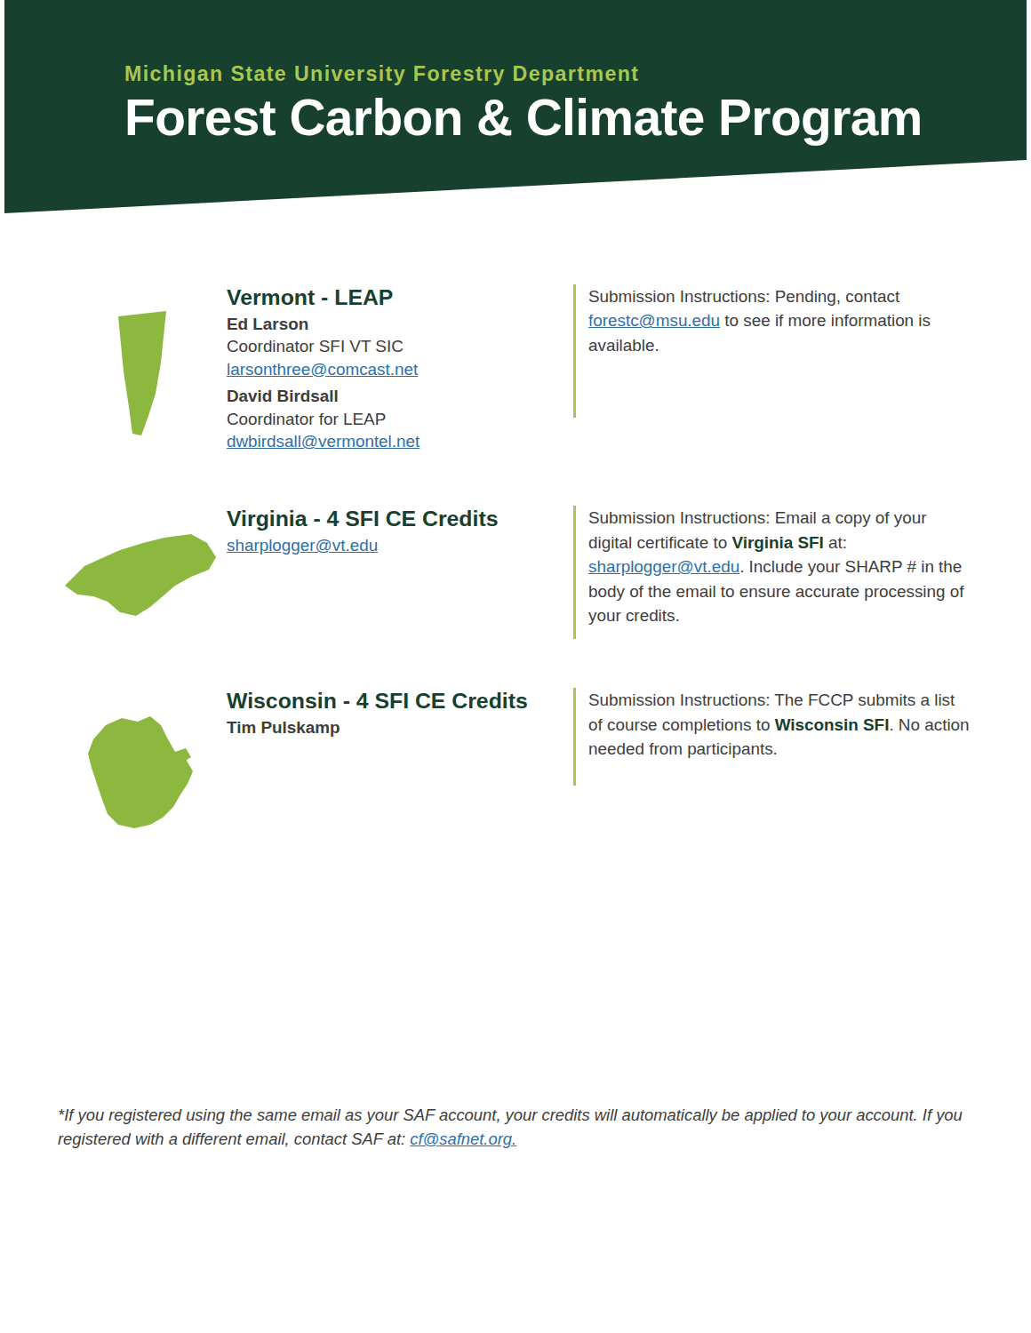Michigan State University Forestry Department
Forest Carbon & Climate Program
Vermont - LEAP
Ed Larson
Coordinator SFI VT SIC
larsonthree@comcast.net
David Birdsall
Coordinator for LEAP
dwbirdsall@vermontel.net
Submission Instructions: Pending, contact forestc@msu.edu to see if more information is available.
Virginia - 4 SFI CE Credits
sharplogger@vt.edu
Submission Instructions: Email a copy of your digital certificate to Virginia SFI at: sharplogger@vt.edu. Include your SHARP # in the body of the email to ensure accurate processing of your credits.
Wisconsin - 4 SFI CE Credits
Tim Pulskamp
Submission Instructions: The FCCP submits a list of course completions to Wisconsin SFI. No action needed from participants.
*If you registered using the same email as your SAF account, your credits will automatically be applied to your account. If you registered with a different email, contact SAF at: cf@safnet.org.